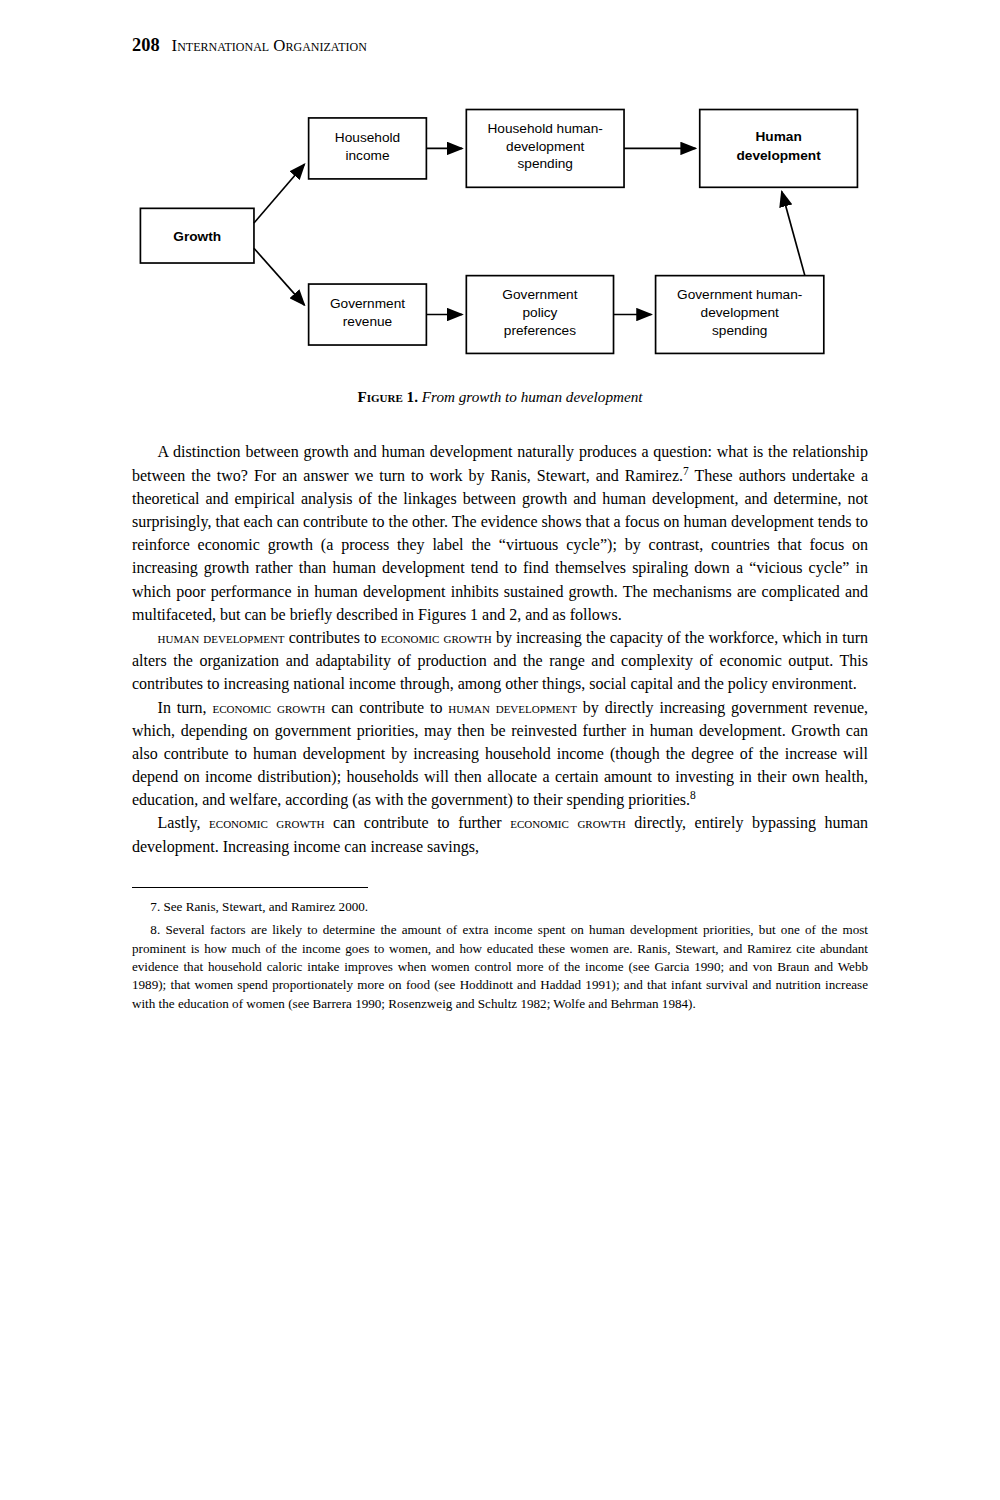208 International Organization
Flowchart: From growth to human development Growth leads to household income and government revenue. Household income leads to household human-development spending, which leads to human development. Government revenue leads to government policy preferences, which leads to government human-development spending, which leads to human development. Growth Household income Household human- development spending Human development Government revenue Government policy preferences Government human- development spending
Figure 1. From growth to human development
A distinction between growth and human development naturally produces a question: what is the relationship between the two? For an answer we turn to work by Ranis, Stewart, and Ramirez.7 These authors undertake a theoretical and empirical analysis of the linkages between growth and human development, and determine, not surprisingly, that each can contribute to the other. The evidence shows that a focus on human development tends to reinforce economic growth (a process they label the “virtuous cycle”); by contrast, countries that focus on increasing growth rather than human development tend to find themselves spiraling down a “vicious cycle” in which poor performance in human development inhibits sustained growth. The mechanisms are complicated and multifaceted, but can be briefly described in Figures 1 and 2, and as follows.
human development contributes to economic growth by increasing the capacity of the workforce, which in turn alters the organization and adaptability of production and the range and complexity of economic output. This contributes to increasing national income through, among other things, social capital and the policy environment.
In turn, economic growth can contribute to human development by directly increasing government revenue, which, depending on government priorities, may then be reinvested further in human development. Growth can also contribute to human development by increasing household income (though the degree of the increase will depend on income distribution); households will then allocate a certain amount to investing in their own health, education, and welfare, according (as with the government) to their spending priorities.8
Lastly, economic growth can contribute to further economic growth directly, entirely bypassing human development. Increasing income can increase savings,
7. See Ranis, Stewart, and Ramirez 2000.
8. Several factors are likely to determine the amount of extra income spent on human development priorities, but one of the most prominent is how much of the income goes to women, and how educated these women are. Ranis, Stewart, and Ramirez cite abundant evidence that household caloric intake improves when women control more of the income (see Garcia 1990; and von Braun and Webb 1989); that women spend proportionately more on food (see Hoddinott and Haddad 1991); and that infant survival and nutrition increase with the education of women (see Barrera 1990; Rosenzweig and Schultz 1982; Wolfe and Behrman 1984).